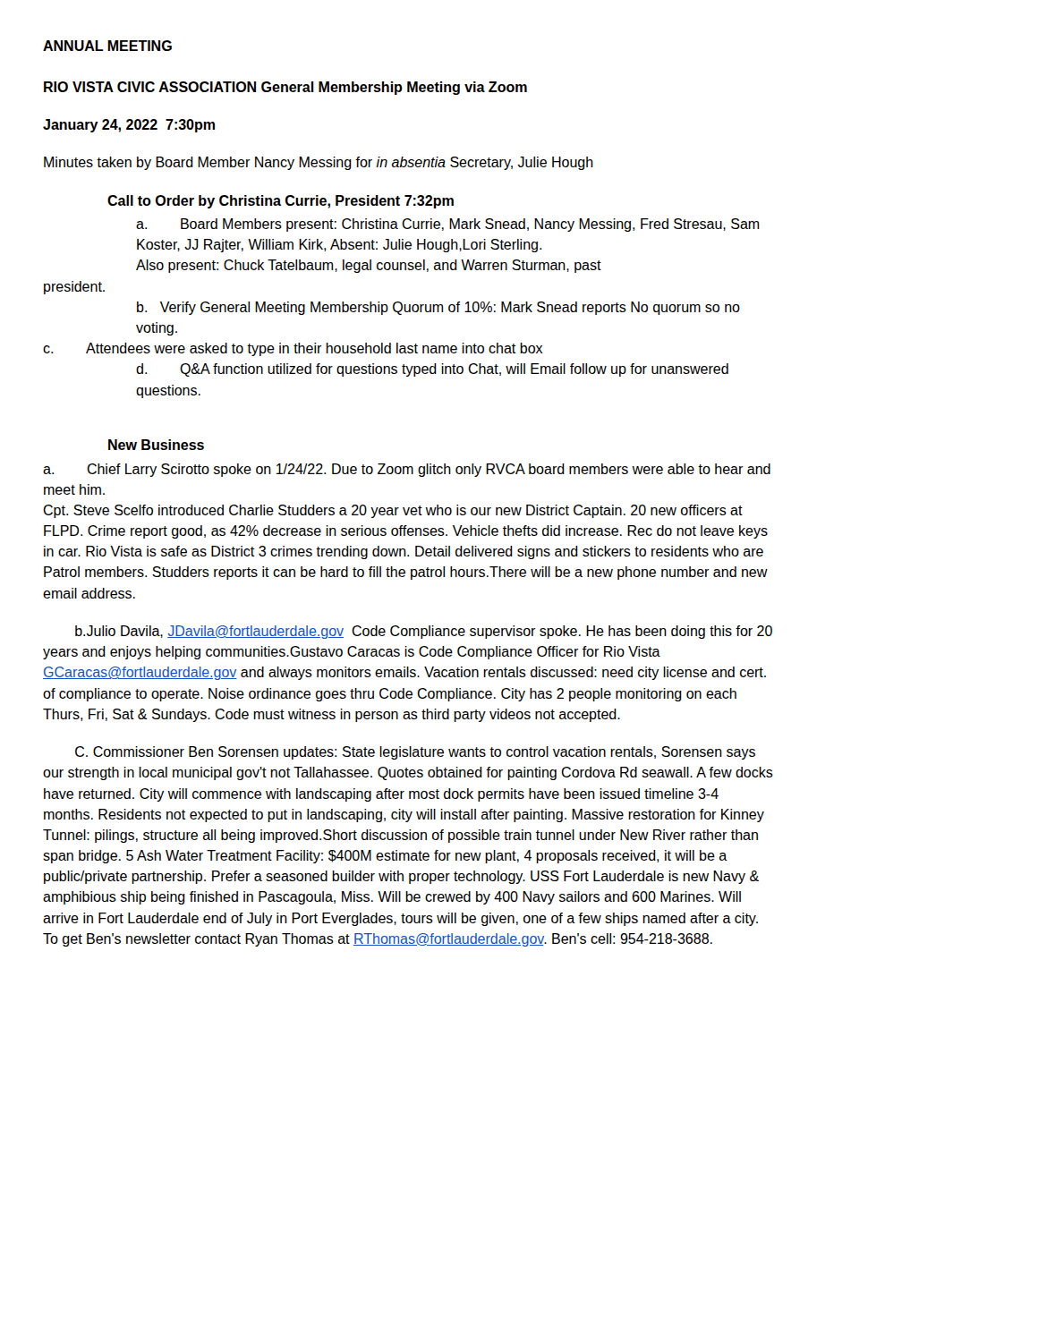ANNUAL MEETING
RIO VISTA CIVIC ASSOCIATION General Membership Meeting via Zoom
January 24, 2022 7:30pm
Minutes taken by Board Member Nancy Messing for in absentia Secretary, Julie Hough
Call to Order by Christina Currie, President 7:32pm
a. Board Members present: Christina Currie, Mark Snead, Nancy Messing, Fred Stresau, Sam Koster, JJ Rajter, William Kirk, Absent: Julie Hough,Lori Sterling.
Also present: Chuck Tatelbaum, legal counsel, and Warren Sturman, past
president.
b. Verify General Meeting Membership Quorum of 10%: Mark Snead reports No quorum so no voting.
c. Attendees were asked to type in their household last name into chat box
d. Q&A function utilized for questions typed into Chat, will Email follow up for unanswered questions.
New Business
a. Chief Larry Scirotto spoke on 1/24/22. Due to Zoom glitch only RVCA board members were able to hear and meet him.
Cpt. Steve Scelfo introduced Charlie Studders a 20 year vet who is our new District Captain. 20 new officers at FLPD. Crime report good, as 42% decrease in serious offenses. Vehicle thefts did increase. Rec do not leave keys in car. Rio Vista is safe as District 3 crimes trending down. Detail delivered signs and stickers to residents who are Patrol members. Studders reports it can be hard to fill the patrol hours.There will be a new phone number and new email address.
b.Julio Davila, JDavila@fortlauderdale.gov Code Compliance supervisor spoke. He has been doing this for 20 years and enjoys helping communities.Gustavo Caracas is Code Compliance Officer for Rio Vista GCaracas@fortlauderdale.gov and always monitors emails. Vacation rentals discussed: need city license and cert. of compliance to operate. Noise ordinance goes thru Code Compliance. City has 2 people monitoring on each Thurs, Fri, Sat & Sundays. Code must witness in person as third party videos not accepted.
C. Commissioner Ben Sorensen updates: State legislature wants to control vacation rentals, Sorensen says our strength in local municipal gov't not Tallahassee. Quotes obtained for painting Cordova Rd seawall. A few docks have returned. City will commence with landscaping after most dock permits have been issued timeline 3-4 months. Residents not expected to put in landscaping, city will install after painting. Massive restoration for Kinney Tunnel: pilings, structure all being improved.Short discussion of possible train tunnel under New River rather than span bridge. 5 Ash Water Treatment Facility: $400M estimate for new plant, 4 proposals received, it will be a public/private partnership. Prefer a seasoned builder with proper technology. USS Fort Lauderdale is new Navy & amphibious ship being finished in Pascagoula, Miss. Will be crewed by 400 Navy sailors and 600 Marines. Will arrive in Fort Lauderdale end of July in Port Everglades, tours will be given, one of a few ships named after a city. To get Ben's newsletter contact Ryan Thomas at RThomas@fortlauderdale.gov. Ben's cell: 954-218-3688.